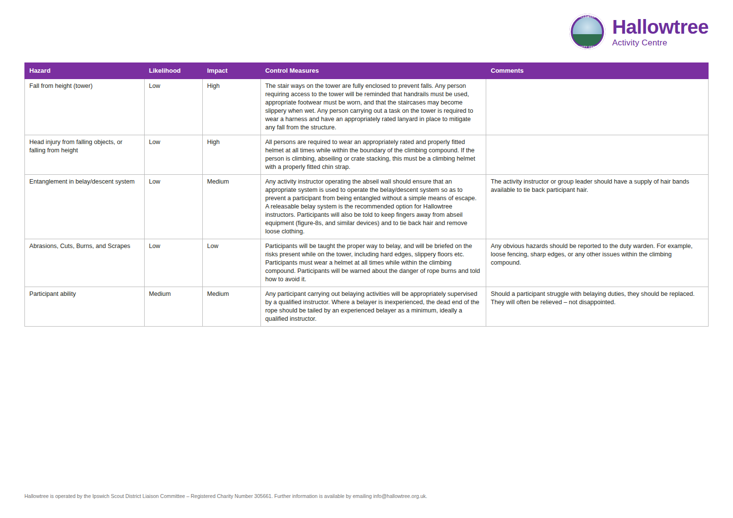Hallowtree Activity Centre
Hallowtree
Activity Centre
| Hazard | Likelihood | Impact | Control Measures | Comments |
| --- | --- | --- | --- | --- |
| Fall from height (tower) | Low | High | The stair ways on the tower are fully enclosed to prevent falls. Any person requiring access to the tower will be reminded that handrails must be used, appropriate footwear must be worn, and that the staircases may become slippery when wet. Any person carrying out a task on the tower is required to wear a harness and have an appropriately rated lanyard in place to mitigate any fall from the structure. | |
| Head injury from falling objects, or falling from height | Low | High | All persons are required to wear an appropriately rated and properly fitted helmet at all times while within the boundary of the climbing compound. If the person is climbing, abseiling or crate stacking, this must be a climbing helmet with a properly fitted chin strap. | |
| Entanglement in belay/descent system | Low | Medium | Any activity instructor operating the abseil wall should ensure that an appropriate system is used to operate the belay/descent system so as to prevent a participant from being entangled without a simple means of escape. A releasable belay system is the recommended option for Hallowtree instructors. Participants will also be told to keep fingers away from abseil equipment (figure-8s, and similar devices) and to tie back hair and remove loose clothing. | The activity instructor or group leader should have a supply of hair bands available to tie back participant hair. |
| Abrasions, Cuts, Burns, and Scrapes | Low | Low | Participants will be taught the proper way to belay, and will be briefed on the risks present while on the tower, including hard edges, slippery floors etc. Participants must wear a helmet at all times while within the climbing compound. Participants will be warned about the danger of rope burns and told how to avoid it. | Any obvious hazards should be reported to the duty warden. For example, loose fencing, sharp edges, or any other issues within the climbing compound. |
| Participant ability | Medium | Medium | Any participant carrying out belaying activities will be appropriately supervised by a qualified instructor. Where a belayer is inexperienced, the dead end of the rope should be tailed by an experienced belayer as a minimum, ideally a qualified instructor. | Should a participant struggle with belaying duties, they should be replaced. They will often be relieved – not disappointed. |
Hallowtree is operated by the Ipswich Scout District Liaison Committee – Registered Charity Number 305661. Further information is available by emailing info@hallowtree.org.uk.